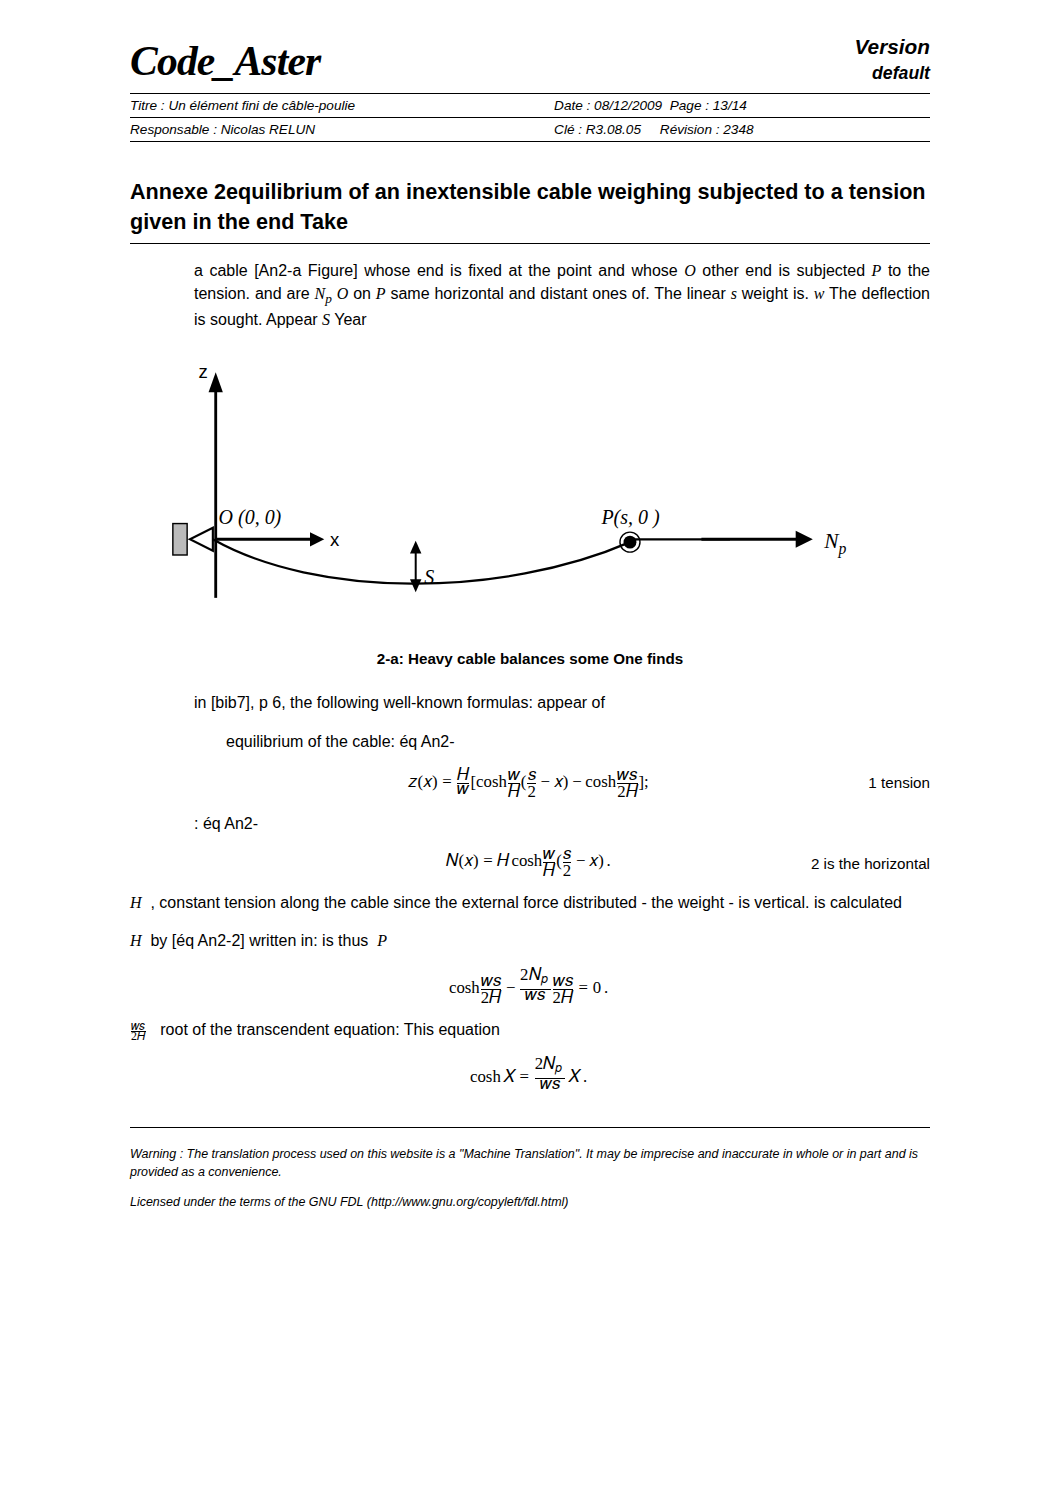Code_Aster
Versiondefault
| Titre : Un élément fini de câble-poulie | Date : 08/12/2009 Page : 13/14 |
| Responsable : Nicolas RELUN | Clé : R3.08.05 Révision : 2348 |
Annexe 2equilibrium of an inextensible cable weighing subjected to a tension given in the end Take
a cable [An2-a Figure] whose end is fixed at the point and whose O other end is subjected P to the tension. and are Np O on P same horizontal and distant ones of. The linear s weight is. w The deflection is sought. Appear S Year
z x O (0, 0) S P(s, 0 ) Np
2-a: Heavy cable balances some One finds
in [bib7], p 6, the following well-known formulas: appear of
equilibrium of the cable: éq An2-
z(x)= Hw [ cosh wH ( s2−x ) − cosh ws2H ] ;
1 tension
: éq An2-
N(x)= Hcosh wH ( s2−x ) .
2 is the horizontal
H , constant tension along the cable since the external force distributed - the weight - is vertical. is calculated
H by [éq An2-2] written in: is thus P
cosh ws2H − 2Np ws ws2H =0.
ws2H root of the transcendent equation: This equation
coshX= 2Np ws X.
Warning : The translation process used on this website is a "Machine Translation". It may be imprecise and inaccurate in whole or in part and is provided as a convenience.
Licensed under the terms of the GNU FDL (http://www.gnu.org/copyleft/fdl.html)